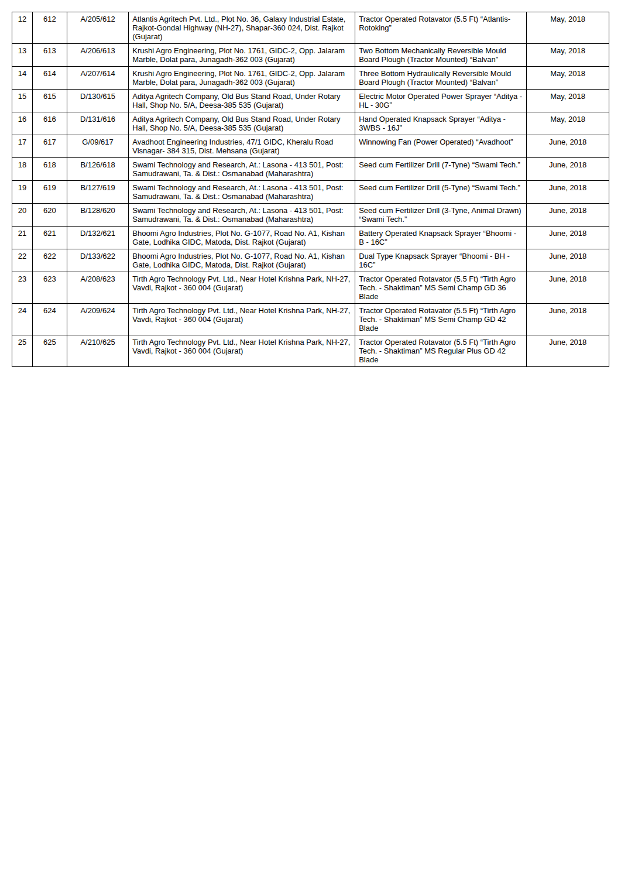| 12 | 612 | A/205/612 | Atlantis Agritech Pvt. Ltd., Plot No. 36, Galaxy Industrial Estate, Rajkot-Gondal Highway (NH-27), Shapar-360 024, Dist. Rajkot (Gujarat) | Tractor Operated Rotavator (5.5 Ft) “Atlantis- Rotoking” | May, 2018 |
| 13 | 613 | A/206/613 | Krushi Agro Engineering, Plot No. 1761, GIDC-2, Opp. Jalaram Marble, Dolat para, Junagadh-362 003 (Gujarat) | Two Bottom Mechanically Reversible Mould Board Plough (Tractor Mounted) “Balvan” | May, 2018 |
| 14 | 614 | A/207/614 | Krushi Agro Engineering, Plot No. 1761, GIDC-2, Opp. Jalaram Marble, Dolat para, Junagadh-362 003 (Gujarat) | Three Bottom Hydraulically Reversible Mould Board Plough (Tractor Mounted) “Balvan” | May, 2018 |
| 15 | 615 | D/130/615 | Aditya Agritech Company, Old Bus Stand Road, Under Rotary Hall, Shop No. 5/A, Deesa-385 535 (Gujarat) | Electric Motor Operated Power Sprayer “Aditya - HL - 30G” | May, 2018 |
| 16 | 616 | D/131/616 | Aditya Agritech Company, Old Bus Stand Road, Under Rotary Hall, Shop No. 5/A, Deesa-385 535 (Gujarat) | Hand Operated Knapsack Sprayer “Aditya - 3WBS - 16J” | May, 2018 |
| 17 | 617 | G/09/617 | Avadhoot Engineering Industries, 47/1 GIDC, Kheralu Road Visnagar- 384 315, Dist. Mehsana (Gujarat) | Winnowing Fan (Power Operated) “Avadhoot” | June, 2018 |
| 18 | 618 | B/126/618 | Swami Technology and Research, At.: Lasona - 413 501, Post: Samudrawani, Ta. & Dist.: Osmanabad (Maharashtra) | Seed cum Fertilizer Drill (7-Tyne) “Swami Tech.” | June, 2018 |
| 19 | 619 | B/127/619 | Swami Technology and Research, At.: Lasona - 413 501, Post: Samudrawani, Ta. & Dist.: Osmanabad (Maharashtra) | Seed cum Fertilizer Drill (5-Tyne) “Swami Tech.” | June, 2018 |
| 20 | 620 | B/128/620 | Swami Technology and Research, At.: Lasona - 413 501, Post: Samudrawani, Ta. & Dist.: Osmanabad (Maharashtra) | Seed cum Fertilizer Drill (3-Tyne, Animal Drawn) “Swami Tech.” | June, 2018 |
| 21 | 621 | D/132/621 | Bhoomi Agro Industries, Plot No. G-1077, Road No. A1, Kishan Gate, Lodhika GIDC, Matoda, Dist. Rajkot (Gujarat) | Battery Operated Knapsack Sprayer “Bhoomi - B - 16C” | June, 2018 |
| 22 | 622 | D/133/622 | Bhoomi Agro Industries, Plot No. G-1077, Road No. A1, Kishan Gate, Lodhika GIDC, Matoda, Dist. Rajkot (Gujarat) | Dual Type Knapsack Sprayer “Bhoomi - BH - 16C” | June, 2018 |
| 23 | 623 | A/208/623 | Tirth Agro Technology Pvt. Ltd., Near Hotel Krishna Park, NH-27, Vavdi, Rajkot - 360 004 (Gujarat) | Tractor Operated Rotavator (5.5 Ft) “Tirth Agro Tech. - Shaktiman” MS Semi Champ GD 36 Blade | June, 2018 |
| 24 | 624 | A/209/624 | Tirth Agro Technology Pvt. Ltd., Near Hotel Krishna Park, NH-27, Vavdi, Rajkot - 360 004 (Gujarat) | Tractor Operated Rotavator (5.5 Ft) “Tirth Agro Tech. - Shaktiman” MS Semi Champ GD 42 Blade | June, 2018 |
| 25 | 625 | A/210/625 | Tirth Agro Technology Pvt. Ltd., Near Hotel Krishna Park, NH-27, Vavdi, Rajkot - 360 004 (Gujarat) | Tractor Operated Rotavator (5.5 Ft) “Tirth Agro Tech. - Shaktiman” MS Regular Plus GD 42 Blade | June, 2018 |